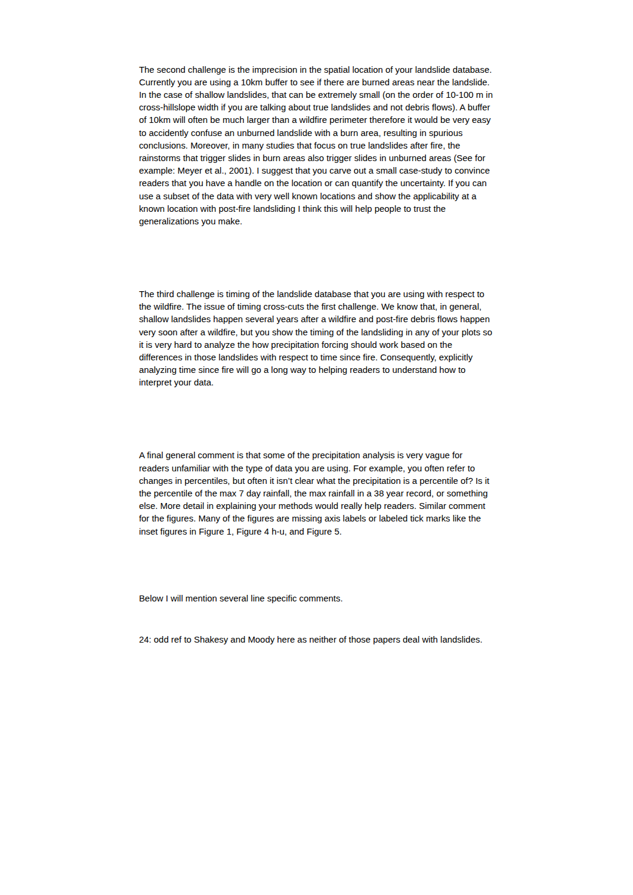The second challenge is the imprecision in the spatial location of your landslide database. Currently you are using a 10km buffer to see if there are burned areas near the landslide. In the case of shallow landslides, that can be extremely small (on the order of 10-100 m in cross-hillslope width if you are talking about true landslides and not debris flows). A buffer of 10km will often be much larger than a wildfire perimeter therefore it would be very easy to accidently confuse an unburned landslide with a burn area, resulting in spurious conclusions. Moreover, in many studies that focus on true landslides after fire, the rainstorms that trigger slides in burn areas also trigger slides in unburned areas (See for example: Meyer et al., 2001). I suggest that you carve out a small case-study to convince readers that you have a handle on the location or can quantify the uncertainty. If you can use a subset of the data with very well known locations and show the applicability at a known location with post-fire landsliding I think this will help people to trust the generalizations you make.
The third challenge is timing of the landslide database that you are using with respect to the wildfire. The issue of timing cross-cuts the first challenge. We know that, in general, shallow landslides happen several years after a wildfire and post-fire debris flows happen very soon after a wildfire, but you show the timing of the landsliding in any of your plots so it is very hard to analyze the how precipitation forcing should work based on the differences in those landslides with respect to time since fire. Consequently, explicitly analyzing time since fire will go a long way to helping readers to understand how to interpret your data.
A final general comment is that some of the precipitation analysis is very vague for readers unfamiliar with the type of data you are using. For example, you often refer to changes in percentiles, but often it isn’t clear what the precipitation is a percentile of? Is it the percentile of the max 7 day rainfall, the max rainfall in a 38 year record, or something else. More detail in explaining your methods would really help readers. Similar comment for the figures. Many of the figures are missing axis labels or labeled tick marks like the inset figures in Figure 1, Figure 4 h-u, and Figure 5.
Below I will mention several line specific comments.
24: odd ref to Shakesy and Moody here as neither of those papers deal with landslides.